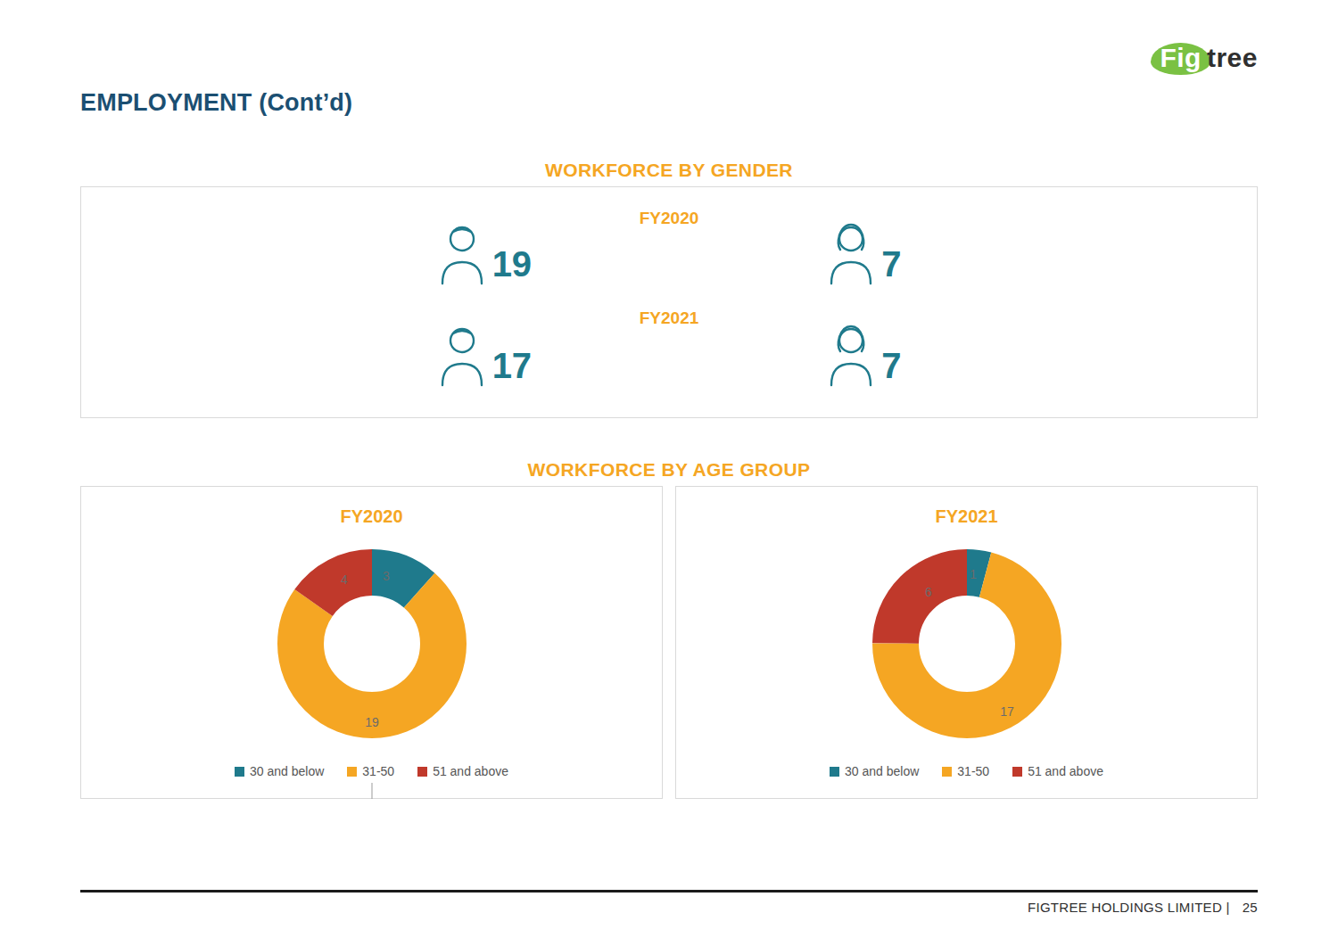Fig tree
EMPLOYMENT (Cont’d)
WORKFORCE BY GENDER
FY2020
19
7
FY2021
17
7
WORKFORCE BY AGE GROUP
FY2020
3 19 4
30 and below 31-50 51 and above
FY2021
1 17 6
30 and below 31-50 51 and above
FIGTREE HOLDINGS LIMITED |25